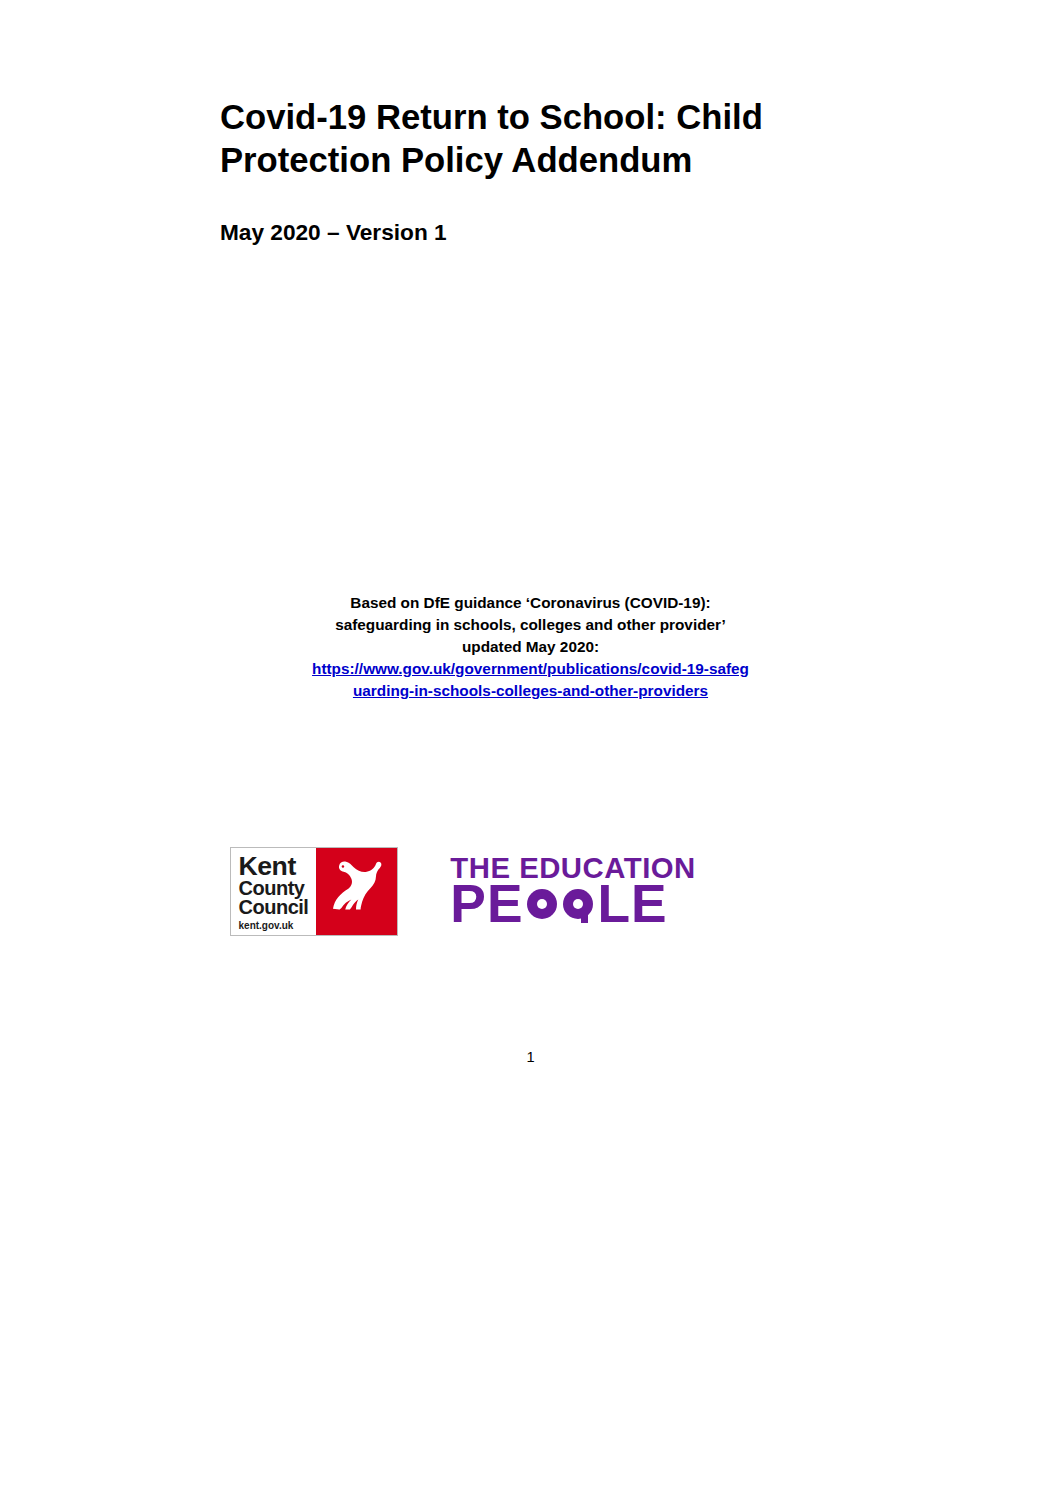Covid-19 Return to School: Child Protection Policy Addendum
May 2020 – Version 1
Based on DfE guidance ‘Coronavirus (COVID-19): safeguarding in schools, colleges and other provider’ updated May 2020:
https://www.gov.uk/government/publications/covid-19-safeguarding-in-schools-colleges-and-other-providers
Kent
County
Council
kent.gov.uk
THE EDUCATION
PE LE
1